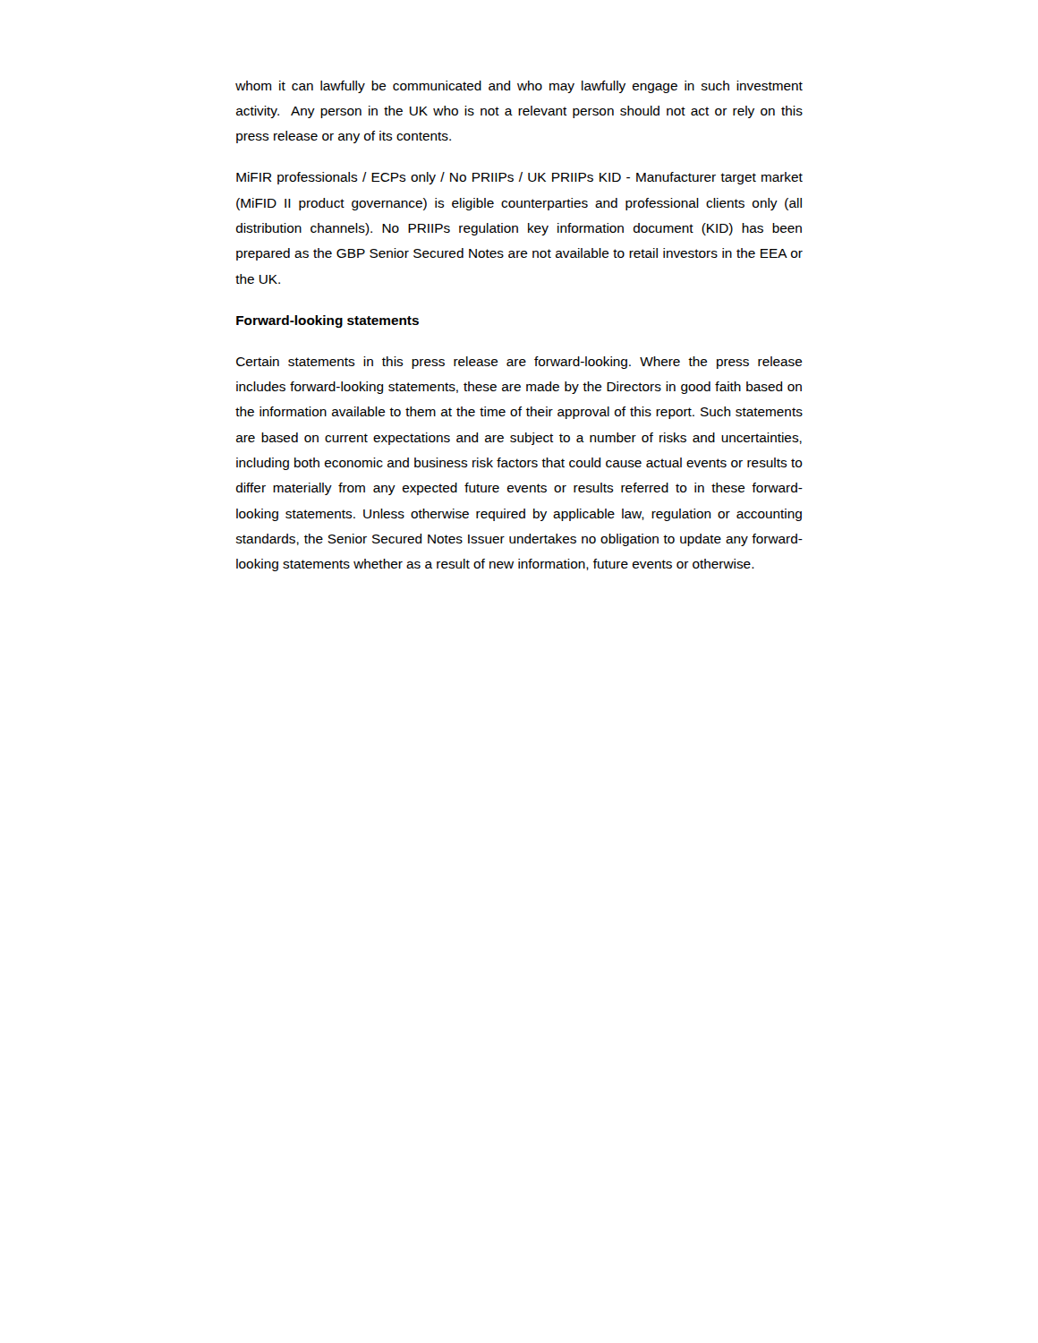whom it can lawfully be communicated and who may lawfully engage in such investment activity. Any person in the UK who is not a relevant person should not act or rely on this press release or any of its contents.
MiFIR professionals / ECPs only / No PRIIPs / UK PRIIPs KID - Manufacturer target market (MiFID II product governance) is eligible counterparties and professional clients only (all distribution channels). No PRIIPs regulation key information document (KID) has been prepared as the GBP Senior Secured Notes are not available to retail investors in the EEA or the UK.
Forward-looking statements
Certain statements in this press release are forward-looking. Where the press release includes forward-looking statements, these are made by the Directors in good faith based on the information available to them at the time of their approval of this report. Such statements are based on current expectations and are subject to a number of risks and uncertainties, including both economic and business risk factors that could cause actual events or results to differ materially from any expected future events or results referred to in these forward-looking statements. Unless otherwise required by applicable law, regulation or accounting standards, the Senior Secured Notes Issuer undertakes no obligation to update any forward-looking statements whether as a result of new information, future events or otherwise.